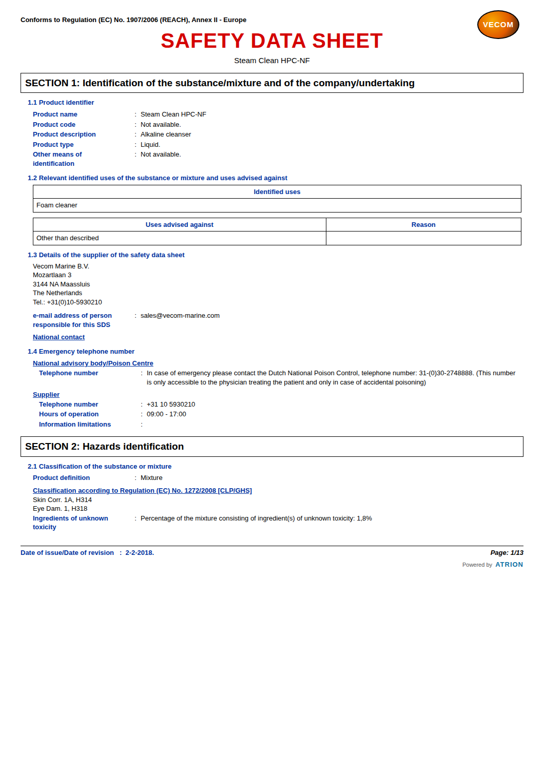Conforms to Regulation (EC) No. 1907/2006 (REACH), Annex II - Europe
SAFETY DATA SHEET
Steam Clean HPC-NF
VECOM
SECTION 1: Identification of the substance/mixture and of the company/undertaking
1.1 Product identifier
| Product name | : | Steam Clean HPC-NF |
| Product code | : | Not available. |
| Product description | : | Alkaline cleanser |
| Product type | : | Liquid. |
| Other means of identification | : | Not available. |
1.2 Relevant identified uses of the substance or mixture and uses advised against
| Identified uses |
| --- |
| Foam cleaner |
| Uses advised against | Reason |
| --- | --- |
| Other than described | |
1.3 Details of the supplier of the safety data sheet
Vecom Marine B.V.
Mozartlaan 3
3144 NA Maassluis
The Netherlands
Tel.: +31(0)10-5930210
| e-mail address of person responsible for this SDS | : | sales@vecom-marine.com |
National contact
1.4 Emergency telephone number
National advisory body/Poison Centre
| Telephone number | : | In case of emergency please contact the Dutch National Poison Control, telephone number: 31-(0)30-2748888. (This number is only accessible to the physician treating the patient and only in case of accidental poisoning) |
Supplier
| Telephone number | : | +31 10 5930210 |
| Hours of operation | : | 09:00 - 17:00 |
| Information limitations | : | |
SECTION 2: Hazards identification
2.1 Classification of the substance or mixture
| Product definition | : | Mixture |
Classification according to Regulation (EC) No. 1272/2008 [CLP/GHS]
Skin Corr. 1A, H314
Eye Dam. 1, H318
| Ingredients of unknown toxicity | : | Percentage of the mixture consisting of ingredient(s) of unknown toxicity: 1,8% |
Date of issue/Date of revision : 2-2-2018.
Page: 1/13
Powered by ATRION